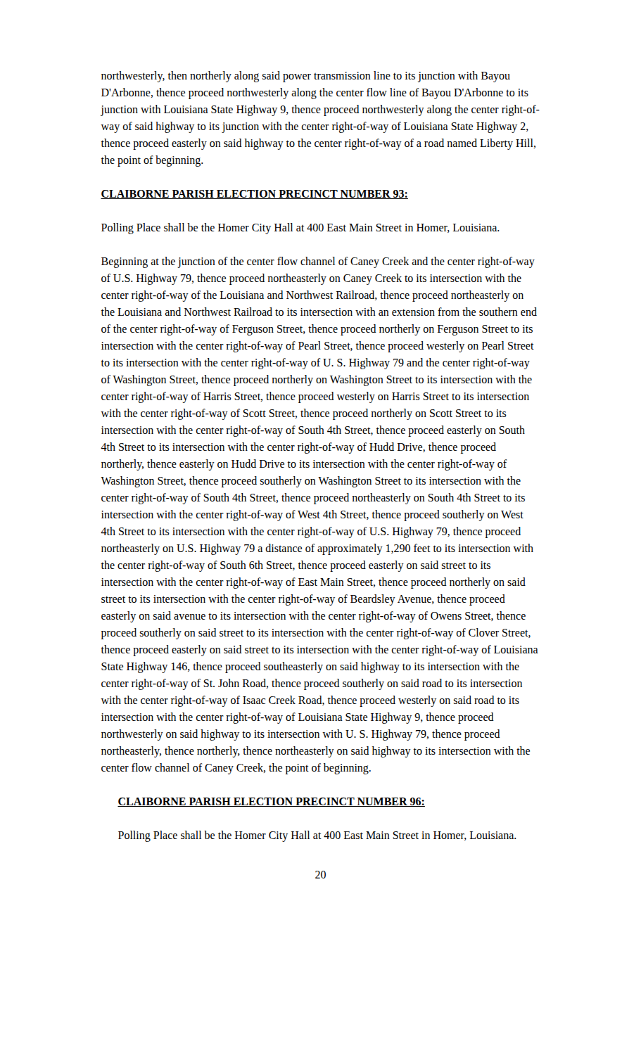northwesterly, then northerly along said power transmission line to its junction with Bayou D'Arbonne, thence proceed northwesterly along the center flow line of Bayou D'Arbonne to its junction with Louisiana State Highway 9, thence proceed northwesterly along the center right-of-way of said highway to its junction with the center right-of-way of Louisiana State Highway 2, thence proceed easterly on said highway to the center right-of-way of a road named Liberty Hill, the point of beginning.
CLAIBORNE PARISH ELECTION PRECINCT NUMBER 93:
Polling Place shall be the Homer City Hall at 400 East Main Street in Homer, Louisiana.
Beginning at the junction of the center flow channel of Caney Creek and the center right-of-way of U.S. Highway 79, thence proceed northeasterly on Caney Creek to its intersection with the center right-of-way of the Louisiana and Northwest Railroad, thence proceed northeasterly on the Louisiana and Northwest Railroad to its intersection with an extension from the southern end of the center right-of-way of Ferguson Street, thence proceed northerly on Ferguson Street to its intersection with the center right-of-way of Pearl Street, thence proceed westerly on Pearl Street to its intersection with the center right-of-way of U. S. Highway 79 and the center right-of-way of Washington Street, thence proceed northerly on Washington Street to its intersection with the center right-of-way of Harris Street, thence proceed westerly on Harris Street to its intersection with the center right-of-way of Scott Street, thence proceed northerly on Scott Street to its intersection with the center right-of-way of South 4th Street, thence proceed easterly on South 4th Street to its intersection with the center right-of-way of Hudd Drive, thence proceed northerly, thence easterly on Hudd Drive to its intersection with the center right-of-way of Washington Street, thence proceed southerly on Washington Street to its intersection with the center right-of-way of South 4th Street, thence proceed northeasterly on South 4th Street to its intersection with the center right-of-way of West 4th Street, thence proceed southerly on West 4th Street to its intersection with the center right-of-way of U.S. Highway 79, thence proceed northeasterly on U.S. Highway 79 a distance of approximately 1,290 feet to its intersection with the center right-of-way of South 6th Street, thence proceed easterly on said street to its intersection with the center right-of-way of East Main Street, thence proceed northerly on said street to its intersection with the center right-of-way of Beardsley Avenue, thence proceed easterly on said avenue to its intersection with the center right-of-way of Owens Street, thence proceed southerly on said street to its intersection with the center right-of-way of Clover Street, thence proceed easterly on said street to its intersection with the center right-of-way of Louisiana State Highway 146, thence proceed southeasterly on said highway to its intersection with the center right-of-way of St. John Road, thence proceed southerly on said road to its intersection with the center right-of-way of Isaac Creek Road, thence proceed westerly on said road to its intersection with the center right-of-way of Louisiana State Highway 9, thence proceed northwesterly on said highway to its intersection with U. S. Highway 79, thence proceed northeasterly, thence northerly, thence northeasterly on said highway to its intersection with the center flow channel of Caney Creek, the point of beginning.
CLAIBORNE PARISH ELECTION PRECINCT NUMBER 96:
Polling Place shall be the Homer City Hall at 400 East Main Street in Homer, Louisiana.
20